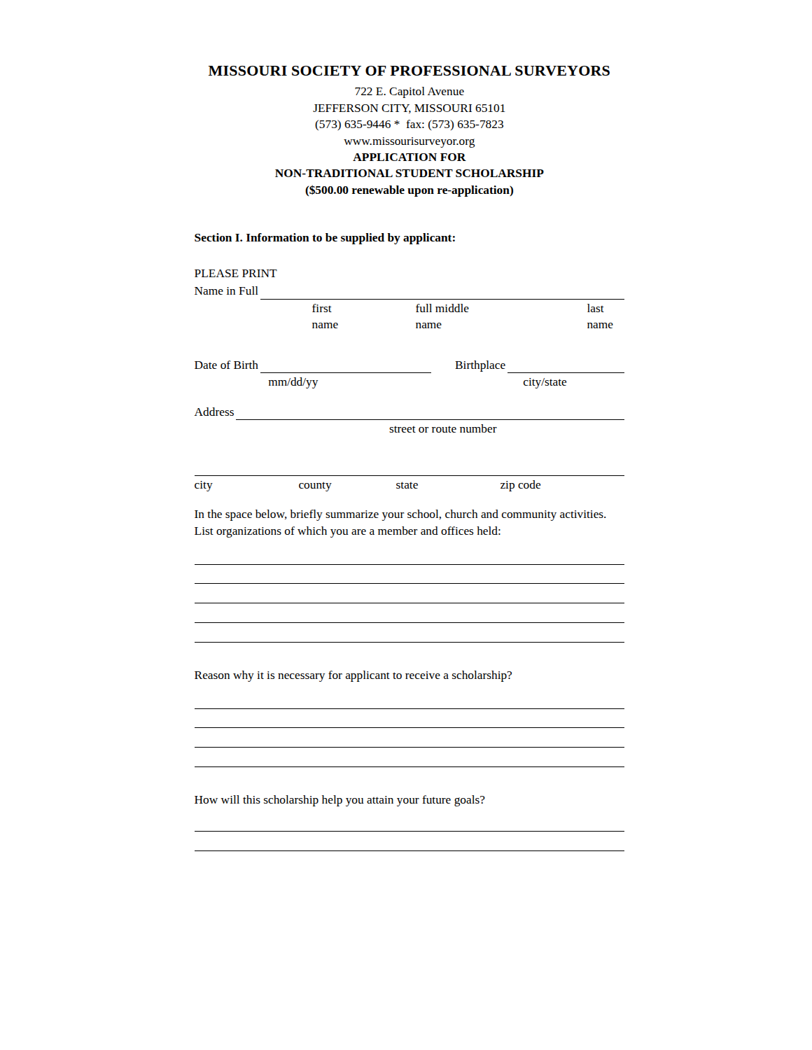MISSOURI SOCIETY OF PROFESSIONAL SURVEYORS
722 E. Capitol Avenue
JEFFERSON CITY, MISSOURI 65101
(573) 635-9446 * fax: (573) 635-7823
www.missourisurveyor.org
APPLICATION FOR
NON-TRADITIONAL STUDENT SCHOLARSHIP
($500.00 renewable upon re-application)
Section I. Information to be supplied by applicant:
PLEASE PRINT
Name in Full
first name full middle name last name
Date of Birth Birthplace
mm/dd/yy city/state
Address
street or route number
city county state zip code
In the space below, briefly summarize your school, church and community activities. List organizations of which you are a member and offices held:
Reason why it is necessary for applicant to receive a scholarship?
How will this scholarship help you attain your future goals?